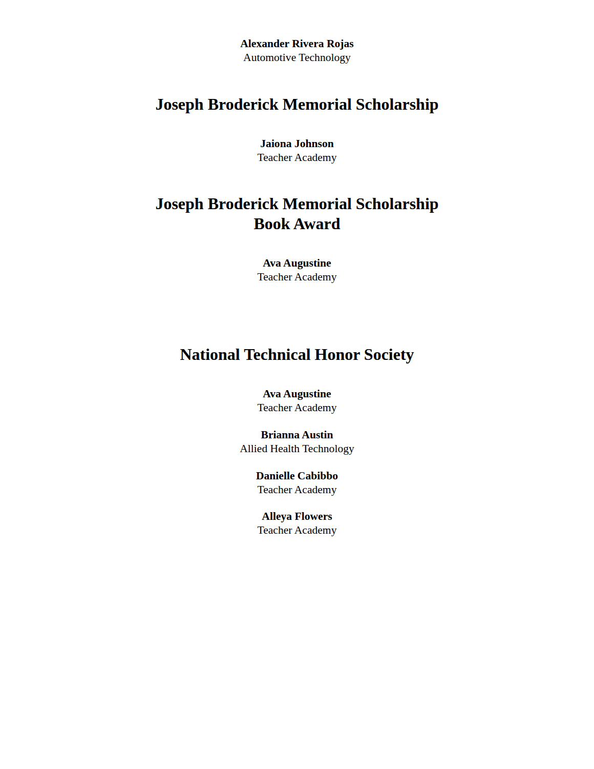Alexander Rivera Rojas Automotive Technology
Joseph Broderick Memorial Scholarship
Jaiona Johnson Teacher Academy
Joseph Broderick Memorial Scholarship
Book Award
Ava Augustine Teacher Academy
National Technical Honor Society
Ava Augustine Teacher Academy
Brianna Austin Allied Health Technology
Danielle Cabibbo Teacher Academy
Alleya Flowers Teacher Academy